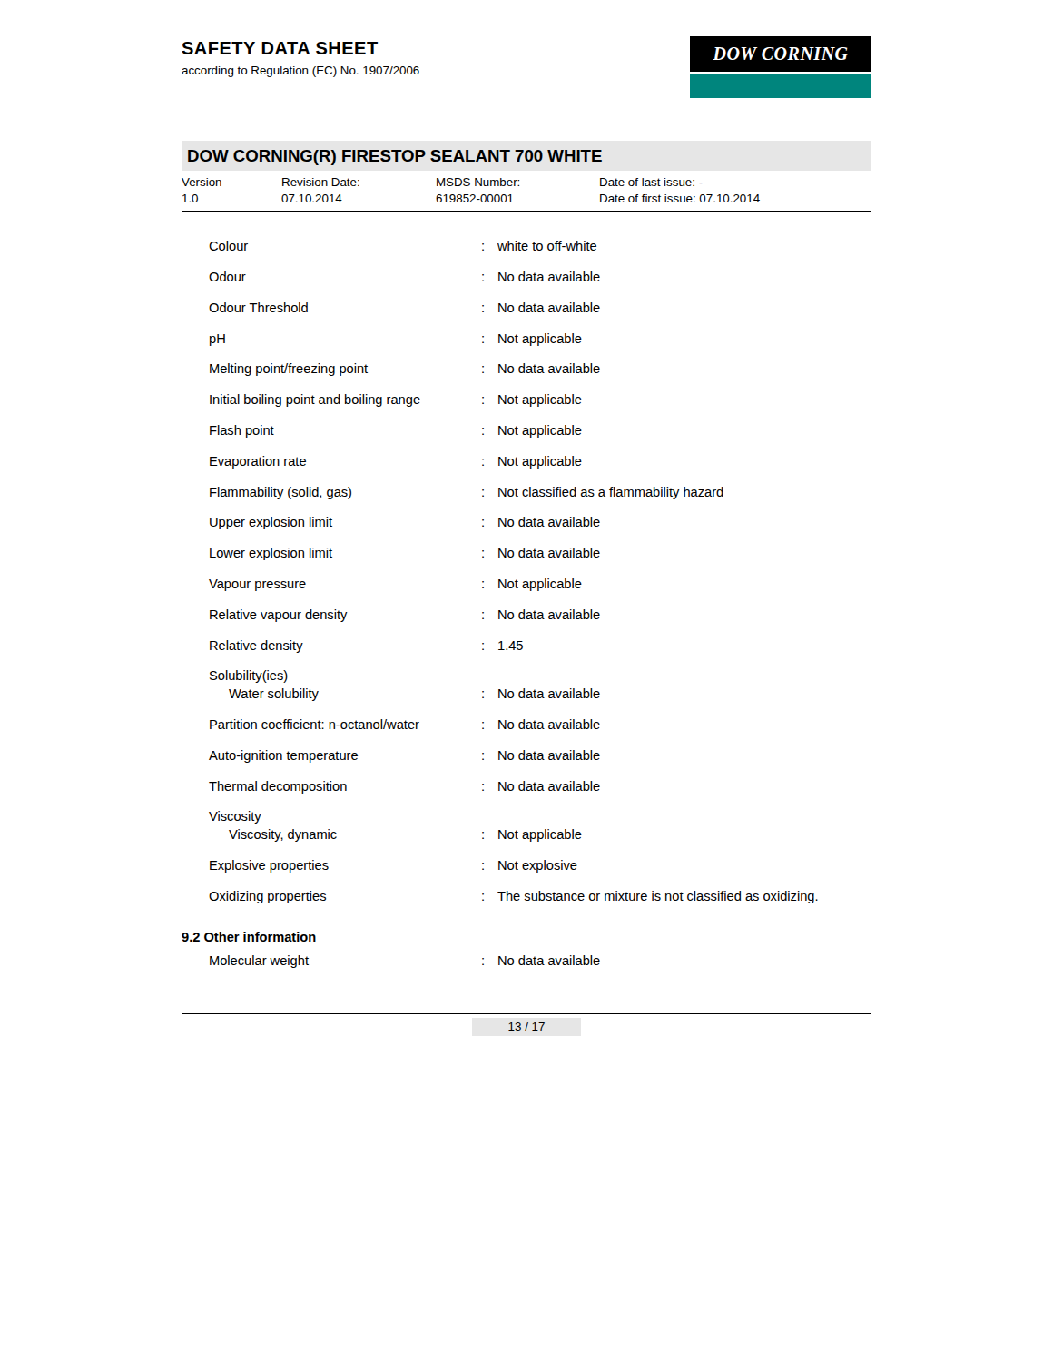SAFETY DATA SHEET
according to Regulation (EC) No. 1907/2006
DOW CORNING
DOW CORNING(R) FIRESTOP SEALANT 700 WHITE
Version
1.0
Revision Date:
07.10.2014
MSDS Number:
619852-00001
Date of last issue: -
Date of first issue: 07.10.2014
| Colour | : | white to off-white |
| Odour | : | No data available |
| Odour Threshold | : | No data available |
| pH | : | Not applicable |
| Melting point/freezing point | : | No data available |
| Initial boiling point and boiling range | : | Not applicable |
| Flash point | : | Not applicable |
| Evaporation rate | : | Not applicable |
| Flammability (solid, gas) | : | Not classified as a flammability hazard |
| Upper explosion limit | : | No data available |
| Lower explosion limit | : | No data available |
| Vapour pressure | : | Not applicable |
| Relative vapour density | : | No data available |
| Relative density | : | 1.45 |
| Solubility(ies) Water solubility | : | No data available |
| Partition coefficient: n-octanol/water | : | No data available |
| Auto-ignition temperature | : | No data available |
| Thermal decomposition | : | No data available |
| Viscosity Viscosity, dynamic | : | Not applicable |
| Explosive properties | : | Not explosive |
| Oxidizing properties | : | The substance or mixture is not classified as oxidizing. |
9.2 Other information
| Molecular weight | : | No data available |
13 / 17